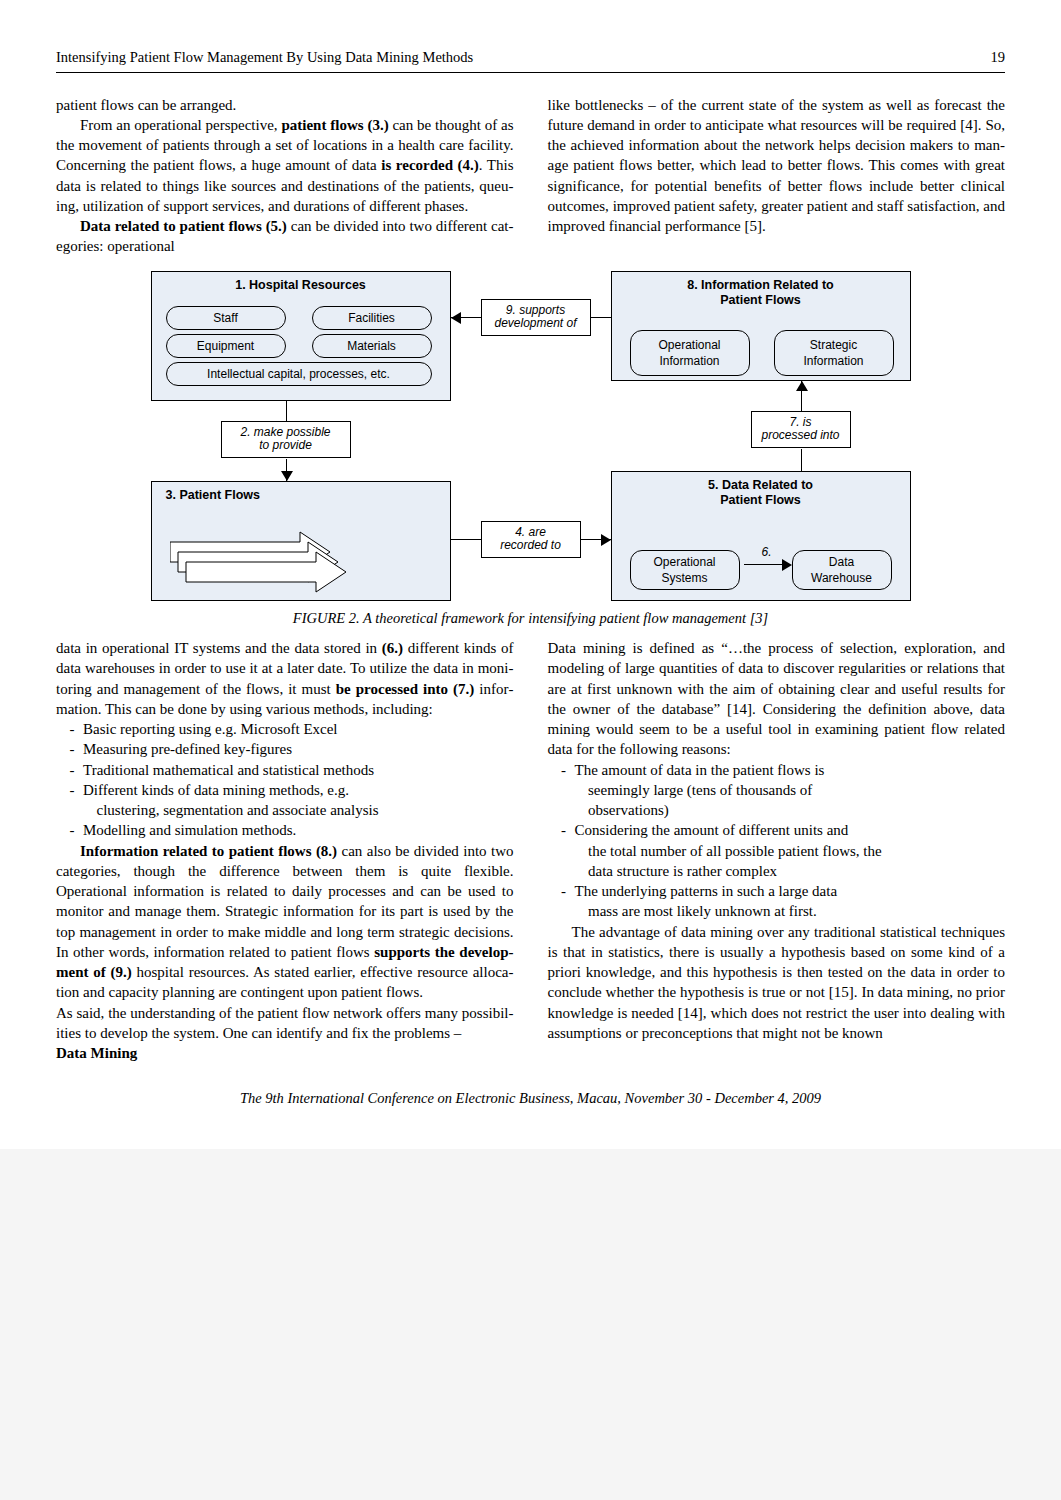Intensifying Patient Flow Management By Using Data Mining Methods 19
patient flows can be arranged.
From an operational perspective, patient flows (3.) can be thought of as the movement of patients through a set of locations in a health care facility. Concerning the patient flows, a huge amount of data is recorded (4.). This data is related to things like sources and destinations of the patients, queuing, utilization of support services, and durations of different phases.
Data related to patient flows (5.) can be divided into two different categories: operational
like bottlenecks – of the current state of the system as well as forecast the future demand in order to anticipate what resources will be required [4]. So, the achieved information about the network helps decision makers to manage patient flows better, which lead to better flows. This comes with great significance, for potential benefits of better flows include better clinical outcomes, improved patient safety, greater patient and staff satisfaction, and improved financial performance [5].
1. Hospital Resources
Staff
Facilities
Equipment
Materials
Intellectual capital, processes, etc.
8. Information Related to
Patient Flows
Operational
Information
Strategic
Information
3. Patient Flows
5. Data Related to
Patient Flows
Operational
Systems
Data
Warehouse
6.
9. supports
development of
2. make possible
to provide
7. is
processed into
4. are
recorded to
FIGURE 2. A theoretical framework for intensifying patient flow management [3]
data in operational IT systems and the data stored in (6.) different kinds of data warehouses in order to use it at a later date. To utilize the data in monitoring and management of the flows, it must be processed into (7.) information. This can be done by using various methods, including:
Basic reporting using e.g. Microsoft Excel
Measuring pre-defined key-figures
Traditional mathematical and statistical methods
Different kinds of data mining methods, e.g.
clustering, segmentation and associate analysis
Modelling and simulation methods.
Information related to patient flows (8.) can also be divided into two categories, though the difference between them is quite flexible. Operational information is related to daily processes and can be used to monitor and manage them. Strategic information for its part is used by the top management in order to make middle and long term strategic decisions. In other words, information related to patient flows supports the development of (9.) hospital resources. As stated earlier, effective resource allocation and capacity planning are contingent upon patient flows.
As said, the understanding of the patient flow network offers many possibilities to develop the system. One can identify and fix the problems –
Data Mining
Data mining is defined as “…the process of selection, exploration, and modeling of large quantities of data to discover regularities or relations that are at first unknown with the aim of obtaining clear and useful results for the owner of the database” [14]. Considering the definition above, data mining would seem to be a useful tool in examining patient flow related data for the following reasons:
The amount of data in the patient flows is
seemingly large (tens of thousands of
observations)
Considering the amount of different units and
the total number of all possible patient flows, the
data structure is rather complex
The underlying patterns in such a large data
mass are most likely unknown at first.
The advantage of data mining over any traditional statistical techniques is that in statistics, there is usually a hypothesis based on some kind of a priori knowledge, and this hypothesis is then tested on the data in order to conclude whether the hypothesis is true or not [15]. In data mining, no prior knowledge is needed [14], which does not restrict the user into dealing with assumptions or preconceptions that might not be known
The 9th International Conference on Electronic Business, Macau, November 30 - December 4, 2009